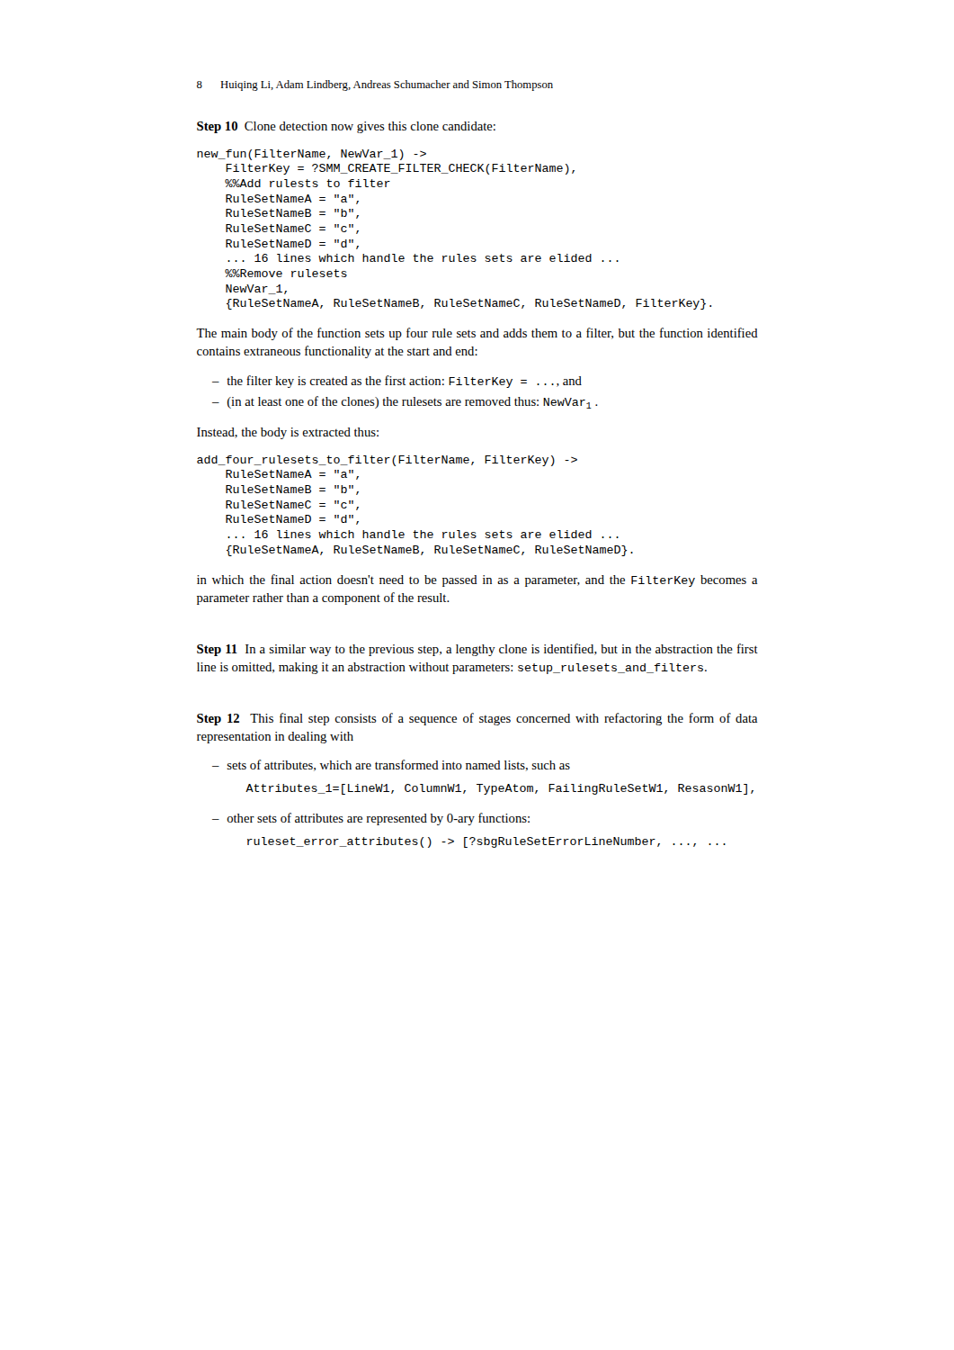8 Huiqing Li, Adam Lindberg, Andreas Schumacher and Simon Thompson
Step 10 Clone detection now gives this clone candidate:
new_fun(FilterName, NewVar_1) ->
    FilterKey = ?SMM_CREATE_FILTER_CHECK(FilterName),
    %%Add rulests to filter
    RuleSetNameA = "a",
    RuleSetNameB = "b",
    RuleSetNameC = "c",
    RuleSetNameD = "d",
    ... 16 lines which handle the rules sets are elided ...
    %%Remove rulesets
    NewVar_1,
    {RuleSetNameA, RuleSetNameB, RuleSetNameC, RuleSetNameD, FilterKey}.
The main body of the function sets up four rule sets and adds them to a filter, but the function identified contains extraneous functionality at the start and end:
the filter key is created as the first action: FilterKey = ..., and
(in at least one of the clones) the rulesets are removed thus: NewVar1 .
Instead, the body is extracted thus:
add_four_rulesets_to_filter(FilterName, FilterKey) ->
    RuleSetNameA = "a",
    RuleSetNameB = "b",
    RuleSetNameC = "c",
    RuleSetNameD = "d",
    ... 16 lines which handle the rules sets are elided ...
    {RuleSetNameA, RuleSetNameB, RuleSetNameC, RuleSetNameD}.
in which the final action doesn't need to be passed in as a parameter, and the FilterKey becomes a parameter rather than a component of the result.
Step 11 In a similar way to the previous step, a lengthy clone is identified, but in the abstraction the first line is omitted, making it an abstraction without parameters: setup_rulesets_and_filters.
Step 12 This final step consists of a sequence of stages concerned with refactoring the form of data representation in dealing with
sets of attributes, which are transformed into named lists, such as
Attributes_1=[LineW1, ColumnW1, TypeAtom, FailingRuleSetW1, ResasonW1],
other sets of attributes are represented by 0-ary functions:
ruleset_error_attributes() -> [?sbgRuleSetErrorLineNumber, ..., ...